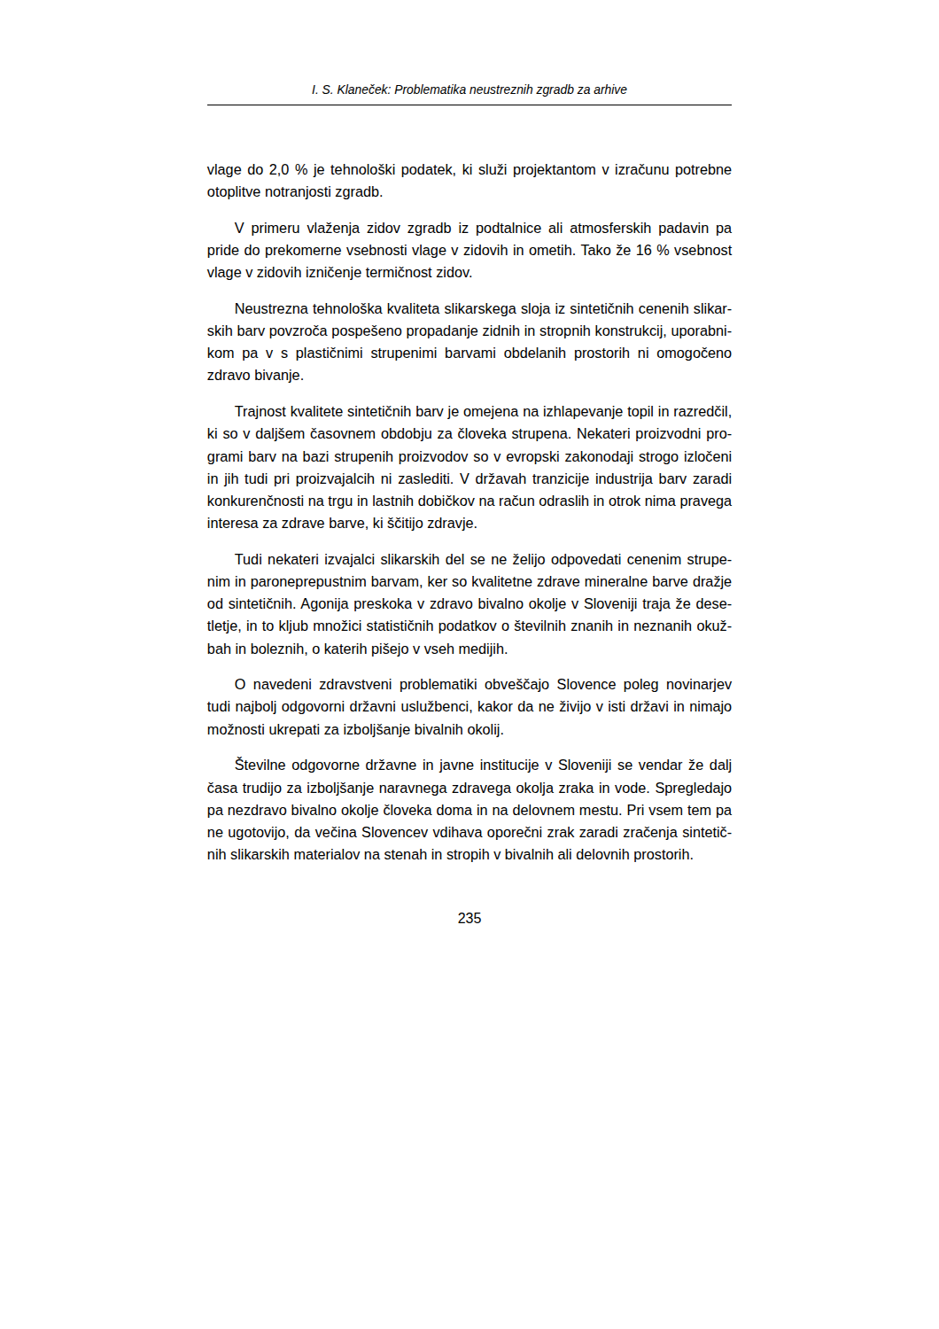I. S. Klaneček: Problematika neustreznih zgradb za arhive
vlage do 2,0 % je tehnološki podatek, ki služi projektantom v izračunu potrebne otoplitve notranjosti zgradb.
V primeru vlaženja zidov zgradb iz podtalnice ali atmosferskih padavin pa pride do prekomerne vsebnosti vlage v zidovih in ometih. Tako že 16 % vsebnost vlage v zidovih izničenje termičnost zidov.
Neustrezna tehnološka kvaliteta slikarskega sloja iz sintetičnih cenenih slikarskih barv povzroča pospešeno propadanje zidnih in stropnih konstrukcij, uporabnikom pa v s plastičnimi strupenimi barvami obdelanih prostorih ni omogočeno zdravo bivanje.
Trajnost kvalitete sintetičnih barv je omejena na izhlapevanje topil in razredčil, ki so v daljšem časovnem obdobju za človeka strupena. Nekateri proizvodni programi barv na bazi strupenih proizvodov so v evropski zakonodaji strogo izločeni in jih tudi pri proizvajalcih ni zaslediti. V državah tranzicije industrija barv zaradi konkurenčnosti na trgu in lastnih dobičkov na račun odraslih in otrok nima pravega interesa za zdrave barve, ki ščitijo zdravje.
Tudi nekateri izvajalci slikarskih del se ne želijo odpovedati cenenim strupenim in paroneprepustnim barvam, ker so kvalitetne zdrave mineralne barve dražje od sintetičnih. Agonija preskoka v zdravo bivalno okolje v Sloveniji traja že desetletje, in to kljub množici statističnih podatkov o številnih znanih in neznanih okužbah in boleznih, o katerih pišejo v vseh medijih.
O navedeni zdravstveni problematiki obveščajo Slovence poleg novinarjev tudi najbolj odgovorni državni uslužbenci, kakor da ne živijo v isti državi in nimajo možnosti ukrepati za izboljšanje bivalnih okolij.
Številne odgovorne državne in javne institucije v Sloveniji se vendar že dalj časa trudijo za izboljšanje naravnega zdravega okolja zraka in vode. Spregledajo pa nezdravo bivalno okolje človeka doma in na delovnem mestu. Pri vsem tem pa ne ugotovijo, da večina Slovencev vdihava oporečni zrak zaradi zračenja sintetičnih slikarskih materialov na stenah in stropih v bivalnih ali delovnih prostorih.
235